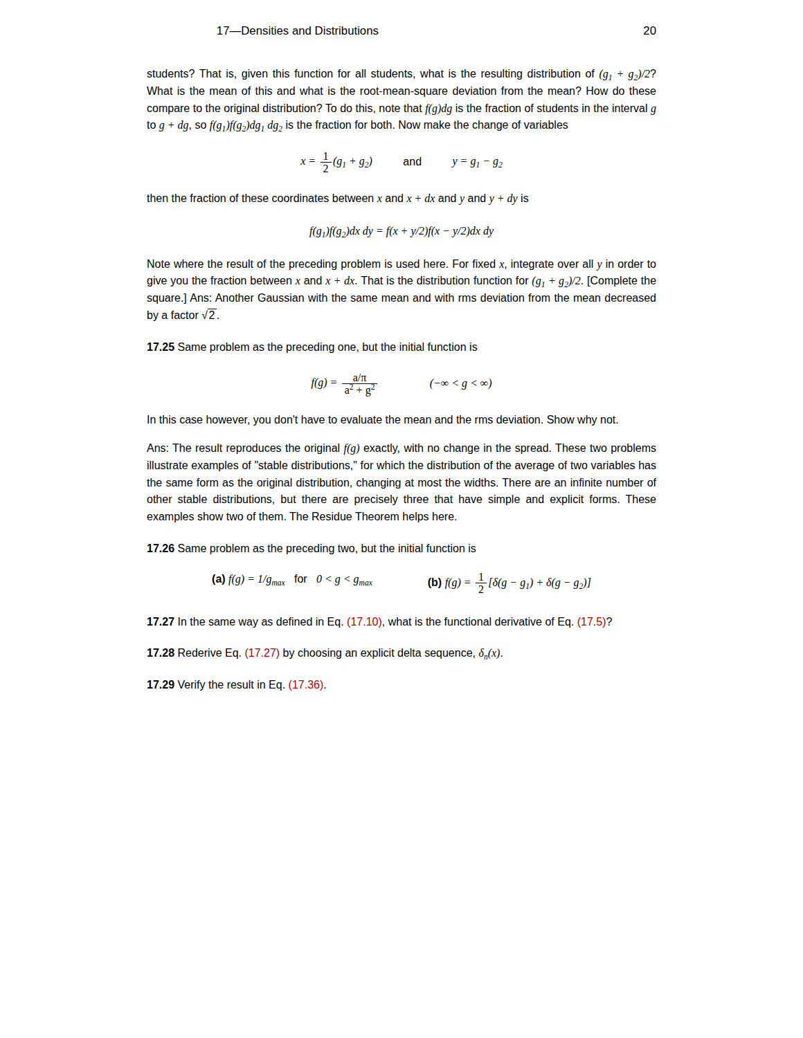17—Densities and Distributions 20
students? That is, given this function for all students, what is the resulting distribution of (g1 + g2)/2? What is the mean of this and what is the root-mean-square deviation from the mean? How do these compare to the original distribution? To do this, note that f(g)dg is the fraction of students in the interval g to g + dg, so f(g1)f(g2)dg1 dg2 is the fraction for both. Now make the change of variables
x = 12(g1 + g2) and y = g1 − g2
then the fraction of these coordinates between x and x + dx and y and y + dy is
f(g1)f(g2)dx dy = f(x + y/2)f(x − y/2)dx dy
Note where the result of the preceding problem is used here. For fixed x, integrate over all y in order to give you the fraction between x and x + dx. That is the distribution function for (g1 + g2)/2. [Complete the square.] Ans: Another Gaussian with the same mean and with rms deviation from the mean decreased by a factor √2.
17.25 Same problem as the preceding one, but the initial function is
f(g) = a/π a2 + g2 (−∞ < g < ∞)
In this case however, you don't have to evaluate the mean and the rms deviation. Show why not.
Ans: The result reproduces the original f(g) exactly, with no change in the spread. These two problems illustrate examples of "stable distributions," for which the distribution of the average of two variables has the same form as the original distribution, changing at most the widths. There are an infinite number of other stable distributions, but there are precisely three that have simple and explicit forms. These examples show two of them. The Residue Theorem helps here.
17.26 Same problem as the preceding two, but the initial function is
(a) f(g) = 1/gmax for 0 < g < gmax
(b) f(g) = 12[δ(g − g1) + δ(g − g2)]
17.27 In the same way as defined in Eq. (17.10), what is the functional derivative of Eq. (17.5)?
17.28 Rederive Eq. (17.27) by choosing an explicit delta sequence, δn(x).
17.29 Verify the result in Eq. (17.36).